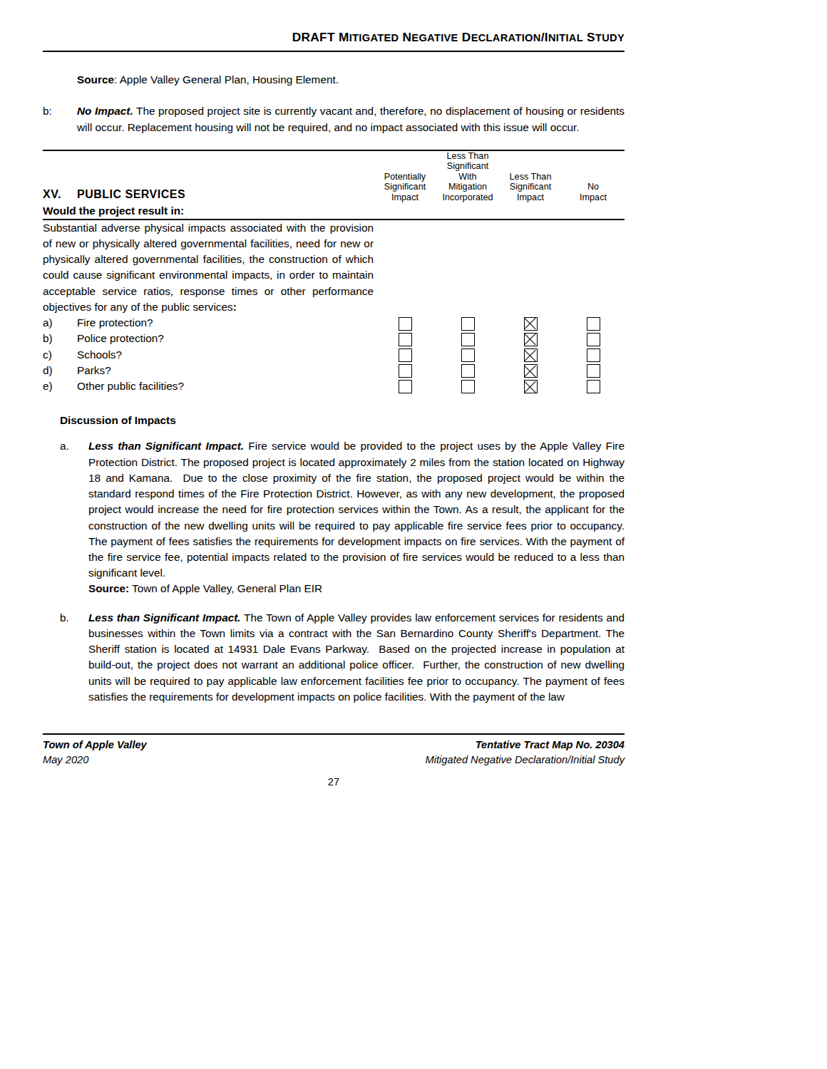DRAFT MITIGATED NEGATIVE DECLARATION/INITIAL STUDY
Source: Apple Valley General Plan, Housing Element.
b:
No Impact. The proposed project site is currently vacant and, therefore, no displacement of housing or residents will occur. Replacement housing will not be required, and no impact associated with this issue will occur.
| XV. | PUBLIC SERVICES | Potentially Significant Impact | Less Than Significant With Mitigation Incorporated | Less Than Significant Impact | No Impact |
| Would the project result in: | | | | |
| Substantial adverse physical impacts associated with the provision of new or physically altered governmental facilities, need for new or physically altered governmental facilities, the construction of which could cause significant environmental impacts, in order to maintain acceptable service ratios, response times or other performance objectives for any of the public services : | | | | |
| a) | Fire protection? | | | | |
| b) | Police protection? | | | | |
| c) | Schools? | | | | |
| d) | Parks? | | | | |
| e) | Other public facilities? | | | | |
Discussion of Impacts
a.
Less than Significant Impact. Fire service would be provided to the project uses by the Apple Valley Fire Protection District. The proposed project is located approximately 2 miles from the station located on Highway 18 and Kamana. Due to the close proximity of the fire station, the proposed project would be within the standard respond times of the Fire Protection District. However, as with any new development, the proposed project would increase the need for fire protection services within the Town. As a result, the applicant for the construction of the new dwelling units will be required to pay applicable fire service fees prior to occupancy. The payment of fees satisfies the requirements for development impacts on fire services. With the payment of the fire service fee, potential impacts related to the provision of fire services would be reduced to a less than significant level.
Source: Town of Apple Valley, General Plan EIR
b.
Less than Significant Impact. The Town of Apple Valley provides law enforcement services for residents and businesses within the Town limits via a contract with the San Bernardino County Sheriff's Department. The Sheriff station is located at 14931 Dale Evans Parkway. Based on the projected increase in population at build-out, the project does not warrant an additional police officer. Further, the construction of new dwelling units will be required to pay applicable law enforcement facilities fee prior to occupancy. The payment of fees satisfies the requirements for development impacts on police facilities. With the payment of the law
Town of Apple Valley
May 2020
Tentative Tract Map No. 20304
Mitigated Negative Declaration/Initial Study
27